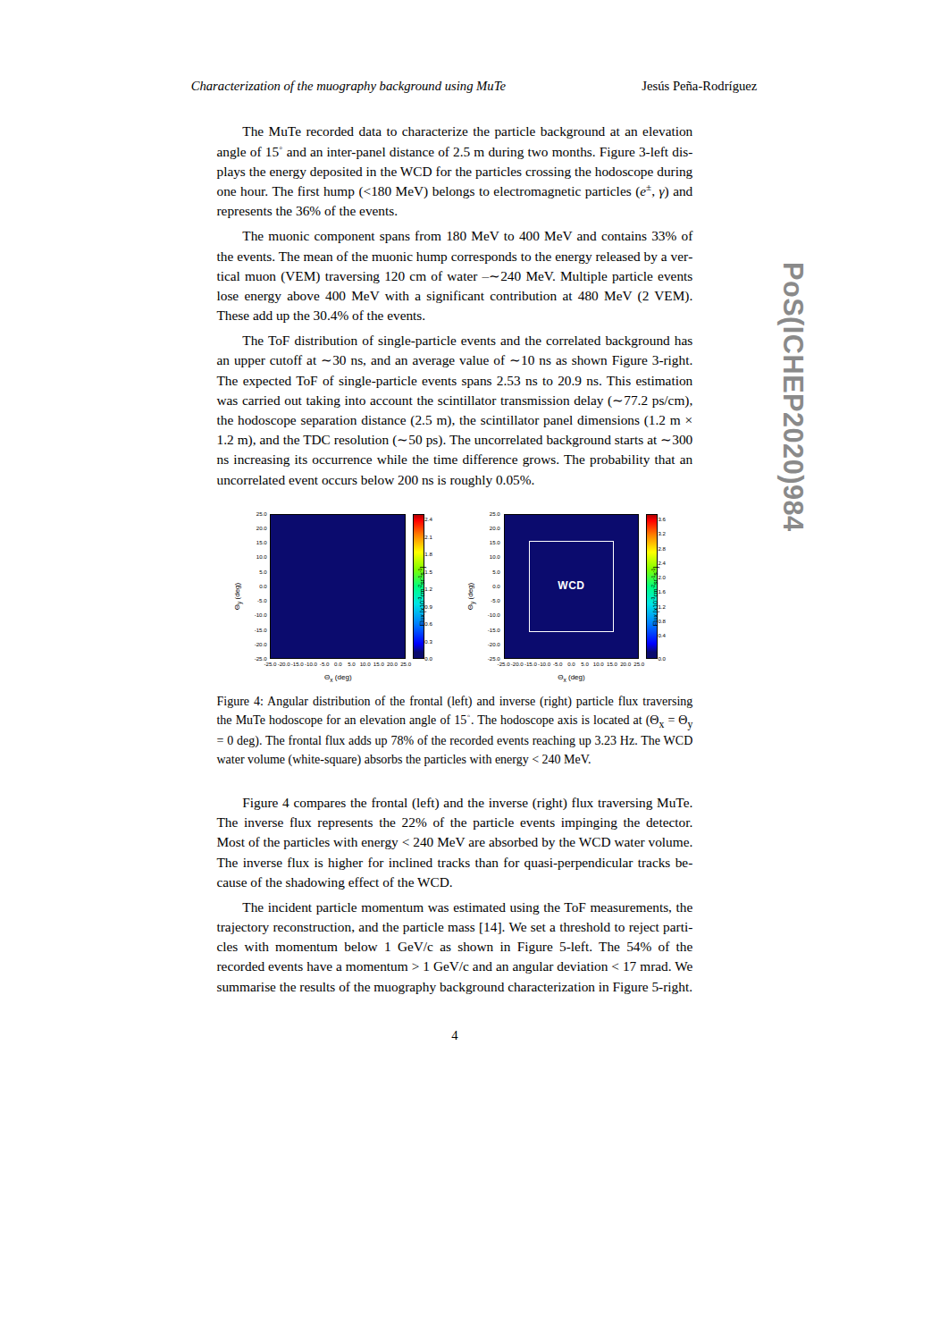Characterization of the muography background using MuTe
Jesús Peña-Rodríguez
PoS(ICHEP2020)984
The MuTe recorded data to characterize the particle background at an elevation angle of 15◦ and an inter-panel distance of 2.5 m during two months. Figure 3-left displays the energy deposited in the WCD for the particles crossing the hodoscope during one hour. The first hump (<180 MeV) belongs to electromagnetic particles (e±, γ) and represents the 36% of the events.
The muonic component spans from 180 MeV to 400 MeV and contains 33% of the events. The mean of the muonic hump corresponds to the energy released by a vertical muon (VEM) traversing 120 cm of water –∼240 MeV. Multiple particle events lose energy above 400 MeV with a significant contribution at 480 MeV (2 VEM). These add up the 30.4% of the events.
The ToF distribution of single-particle events and the correlated background has an upper cutoff at ∼30 ns, and an average value of ∼10 ns as shown Figure 3-right. The expected ToF of single-particle events spans 2.53 ns to 20.9 ns. This estimation was carried out taking into account the scintillator transmission delay (∼77.2 ps/cm), the hodoscope separation distance (2.5 m), the scintillator panel dimensions (1.2 m × 1.2 m), and the TDC resolution (∼50 ps). The uncorrelated background starts at ∼300 ns increasing its occurrence while the time difference grows. The probability that an uncorrelated event occurs below 200 ns is roughly 0.05%.
25.0 20.0 15.0 10.0 5.0 0.0 -5.0 -10.0 -15.0 -20.0 -25.0
Θy (deg)
2.4 2.1 1.8 1.5 1.2 0.9 0.6 0.3 0.0
Flux [x10-3cm-2sr-1s-1]
-25.0 -20.0 -15.0 -10.0 -5.0 0.0 5.0 10.0 15.0 20.0 25.0
Θx (deg)
WCD
25.0 20.0 15.0 10.0 5.0 0.0 -5.0 -10.0 -15.0 -20.0 -25.0
Θy (deg)
3.6 3.2 2.8 2.4 2.0 1.6 1.2 0.8 0.4 0.0
Flux [x10-3cm-2sr-1s-1]
-25.0 -20.0 -15.0 -10.0 -5.0 0.0 5.0 10.0 15.0 20.0 25.0
Θx (deg)
Figure 4: Angular distribution of the frontal (left) and inverse (right) particle flux traversing the MuTe hodoscope for an elevation angle of 15◦. The hodoscope axis is located at (Θx = Θy = 0 deg). The frontal flux adds up 78% of the recorded events reaching up 3.23 Hz. The WCD water volume (white-square) absorbs the particles with energy < 240 MeV.
Figure 4 compares the frontal (left) and the inverse (right) flux traversing MuTe. The inverse flux represents the 22% of the particle events impinging the detector. Most of the particles with energy < 240 MeV are absorbed by the WCD water volume. The inverse flux is higher for inclined tracks than for quasi-perpendicular tracks because of the shadowing effect of the WCD.
The incident particle momentum was estimated using the ToF measurements, the trajectory reconstruction, and the particle mass [14]. We set a threshold to reject particles with momentum below 1 GeV/c as shown in Figure 5-left. The 54% of the recorded events have a momentum > 1 GeV/c and an angular deviation < 17 mrad. We summarise the results of the muography background characterization in Figure 5-right.
4